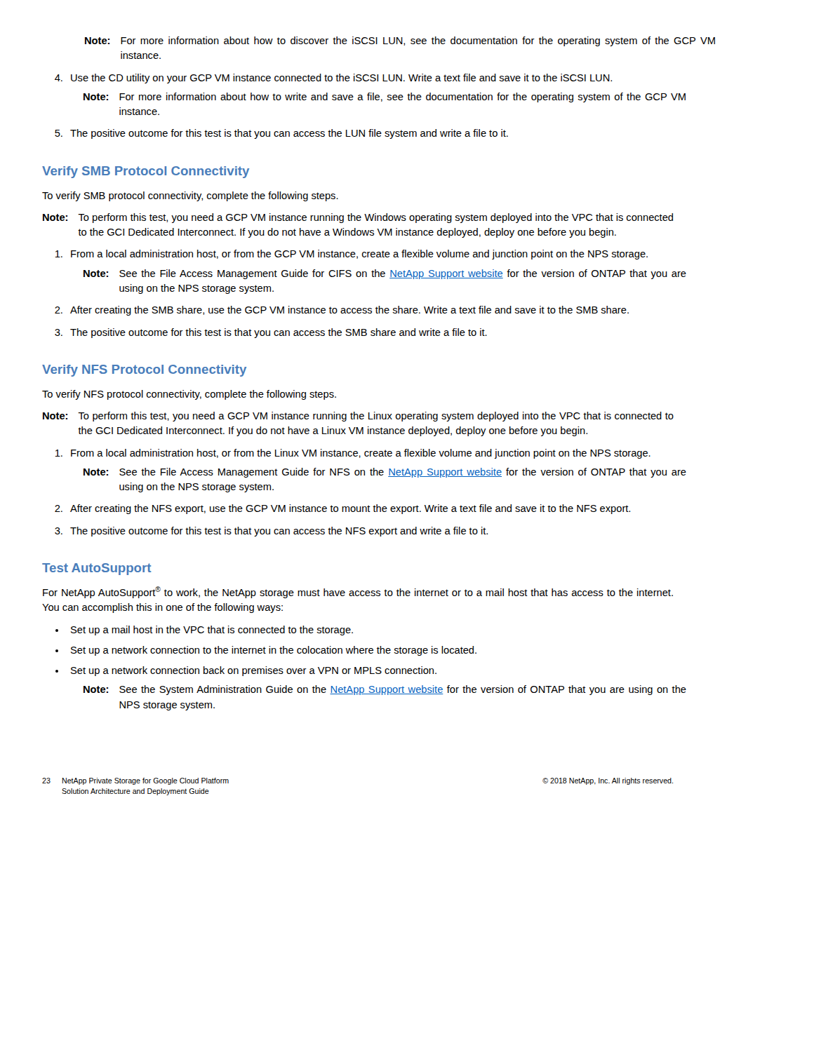Note: For more information about how to discover the iSCSI LUN, see the documentation for the operating system of the GCP VM instance.
Use the CD utility on your GCP VM instance connected to the iSCSI LUN. Write a text file and save it to the iSCSI LUN.
Note: For more information about how to write and save a file, see the documentation for the operating system of the GCP VM instance.
The positive outcome for this test is that you can access the LUN file system and write a file to it.
Verify SMB Protocol Connectivity
To verify SMB protocol connectivity, complete the following steps.
Note: To perform this test, you need a GCP VM instance running the Windows operating system deployed into the VPC that is connected to the GCI Dedicated Interconnect. If you do not have a Windows VM instance deployed, deploy one before you begin.
From a local administration host, or from the GCP VM instance, create a flexible volume and junction point on the NPS storage.
Note: See the File Access Management Guide for CIFS on the NetApp Support website for the version of ONTAP that you are using on the NPS storage system.
After creating the SMB share, use the GCP VM instance to access the share. Write a text file and save it to the SMB share.
The positive outcome for this test is that you can access the SMB share and write a file to it.
Verify NFS Protocol Connectivity
To verify NFS protocol connectivity, complete the following steps.
Note: To perform this test, you need a GCP VM instance running the Linux operating system deployed into the VPC that is connected to the GCI Dedicated Interconnect. If you do not have a Linux VM instance deployed, deploy one before you begin.
From a local administration host, or from the Linux VM instance, create a flexible volume and junction point on the NPS storage.
Note: See the File Access Management Guide for NFS on the NetApp Support website for the version of ONTAP that you are using on the NPS storage system.
After creating the NFS export, use the GCP VM instance to mount the export. Write a text file and save it to the NFS export.
The positive outcome for this test is that you can access the NFS export and write a file to it.
Test AutoSupport
For NetApp AutoSupport® to work, the NetApp storage must have access to the internet or to a mail host that has access to the internet. You can accomplish this in one of the following ways:
Set up a mail host in the VPC that is connected to the storage.
Set up a network connection to the internet in the colocation where the storage is located.
Set up a network connection back on premises over a VPN or MPLS connection.
Note: See the System Administration Guide on the NetApp Support website for the version of ONTAP that you are using on the NPS storage system.
23 NetApp Private Storage for Google Cloud Platform
Solution Architecture and Deployment Guide
© 2018 NetApp, Inc. All rights reserved.